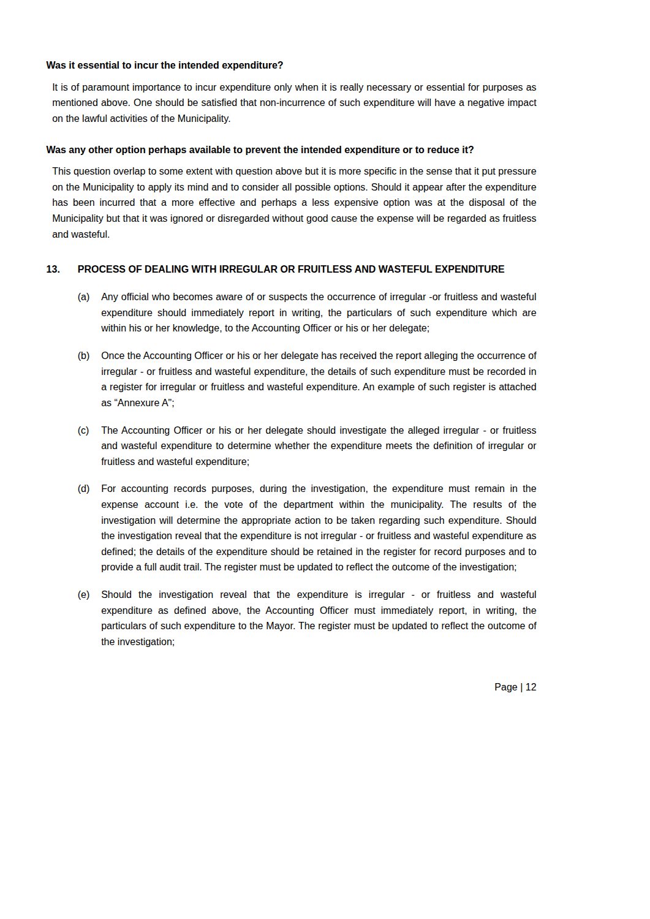Was it essential to incur the intended expenditure?
It is of paramount importance to incur expenditure only when it is really necessary or essential for purposes as mentioned above. One should be satisfied that non-incurrence of such expenditure will have a negative impact on the lawful activities of the Municipality.
Was any other option perhaps available to prevent the intended expenditure or to reduce it?
This question overlap to some extent with question above but it is more specific in the sense that it put pressure on the Municipality to apply its mind and to consider all possible options. Should it appear after the expenditure has been incurred that a more effective and perhaps a less expensive option was at the disposal of the Municipality but that it was ignored or disregarded without good cause the expense will be regarded as fruitless and wasteful.
13. PROCESS OF DEALING WITH IRREGULAR OR FRUITLESS AND WASTEFUL EXPENDITURE
Any official who becomes aware of or suspects the occurrence of irregular -or fruitless and wasteful expenditure should immediately report in writing, the particulars of such expenditure which are within his or her knowledge, to the Accounting Officer or his or her delegate;
Once the Accounting Officer or his or her delegate has received the report alleging the occurrence of irregular - or fruitless and wasteful expenditure, the details of such expenditure must be recorded in a register for irregular or fruitless and wasteful expenditure. An example of such register is attached as “Annexure A";
The Accounting Officer or his or her delegate should investigate the alleged irregular - or fruitless and wasteful expenditure to determine whether the expenditure meets the definition of irregular or fruitless and wasteful expenditure;
For accounting records purposes, during the investigation, the expenditure must remain in the expense account i.e. the vote of the department within the municipality. The results of the investigation will determine the appropriate action to be taken regarding such expenditure. Should the investigation reveal that the expenditure is not irregular - or fruitless and wasteful expenditure as defined; the details of the expenditure should be retained in the register for record purposes and to provide a full audit trail. The register must be updated to reflect the outcome of the investigation;
Should the investigation reveal that the expenditure is irregular - or fruitless and wasteful expenditure as defined above, the Accounting Officer must immediately report, in writing, the particulars of such expenditure to the Mayor. The register must be updated to reflect the outcome of the investigation;
Page | 12